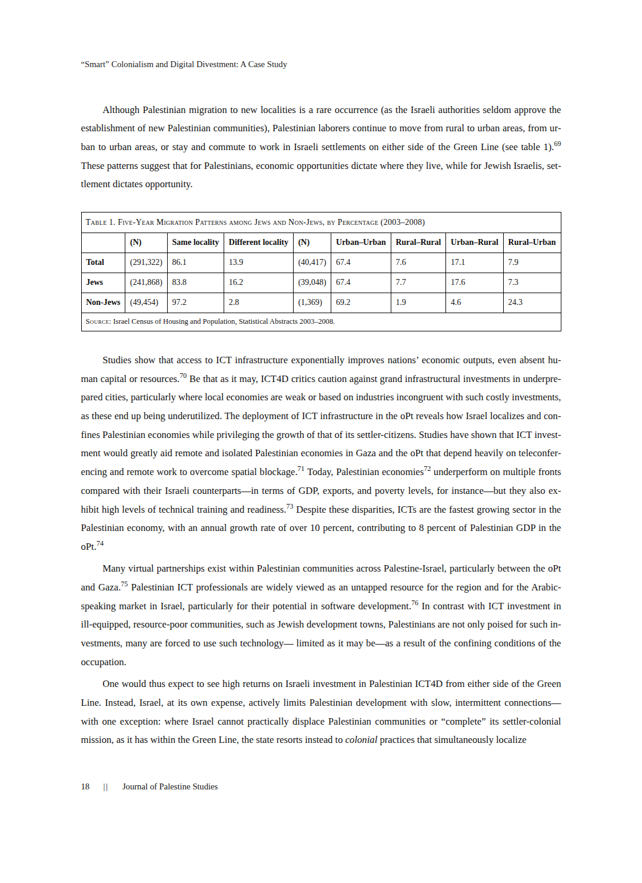“Smart” Colonialism and Digital Divestment: A Case Study
Although Palestinian migration to new localities is a rare occurrence (as the Israeli authorities seldom approve the establishment of new Palestinian communities), Palestinian laborers continue to move from rural to urban areas, from urban to urban areas, or stay and commute to work in Israeli settlements on either side of the Green Line (see table 1).69 These patterns suggest that for Palestinians, economic opportunities dictate where they live, while for Jewish Israelis, settlement dictates opportunity.
Table 1. Five-Year Migration Patterns among Jews and Non-Jews, by Percentage (2003–2008)
| | (N) | Same locality | Different locality | (N) | Urban–Urban | Rural–Rural | Urban–Rural | Rural–Urban |
| --- | --- | --- | --- | --- | --- | --- | --- | --- |
| Total | (291,322) | 86.1 | 13.9 | (40,417) | 67.4 | 7.6 | 17.1 | 7.9 |
| Jews | (241,868) | 83.8 | 16.2 | (39,048) | 67.4 | 7.7 | 17.6 | 7.3 |
| Non-Jews | (49,454) | 97.2 | 2.8 | (1,369) | 69.2 | 1.9 | 4.6 | 24.3 |
| Source: Israel Census of Housing and Population, Statistical Abstracts 2003–2008. |
Studies show that access to ICT infrastructure exponentially improves nations’ economic outputs, even absent human capital or resources.70 Be that as it may, ICT4D critics caution against grand infrastructural investments in underprepared cities, particularly where local economies are weak or based on industries incongruent with such costly investments, as these end up being underutilized. The deployment of ICT infrastructure in the oPt reveals how Israel localizes and confines Palestinian economies while privileging the growth of that of its settler-citizens. Studies have shown that ICT investment would greatly aid remote and isolated Palestinian economies in Gaza and the oPt that depend heavily on teleconferencing and remote work to overcome spatial blockage.71 Today, Palestinian economies72 underperform on multiple fronts compared with their Israeli counterparts—in terms of GDP, exports, and poverty levels, for instance—but they also exhibit high levels of technical training and readiness.73 Despite these disparities, ICTs are the fastest growing sector in the Palestinian economy, with an annual growth rate of over 10 percent, contributing to 8 percent of Palestinian GDP in the oPt.74
Many virtual partnerships exist within Palestinian communities across Palestine-Israel, particularly between the oPt and Gaza.75 Palestinian ICT professionals are widely viewed as an untapped resource for the region and for the Arabic-speaking market in Israel, particularly for their potential in software development.76 In contrast with ICT investment in ill-equipped, resource-poor communities, such as Jewish development towns, Palestinians are not only poised for such investments, many are forced to use such technology— limited as it may be—as a result of the confining conditions of the occupation.
One would thus expect to see high returns on Israeli investment in Palestinian ICT4D from either side of the Green Line. Instead, Israel, at its own expense, actively limits Palestinian development with slow, intermittent connections—with one exception: where Israel cannot practically displace Palestinian communities or “complete” its settler-colonial mission, as it has within the Green Line, the state resorts instead to colonial practices that simultaneously localize
18||Journal of Palestine Studies